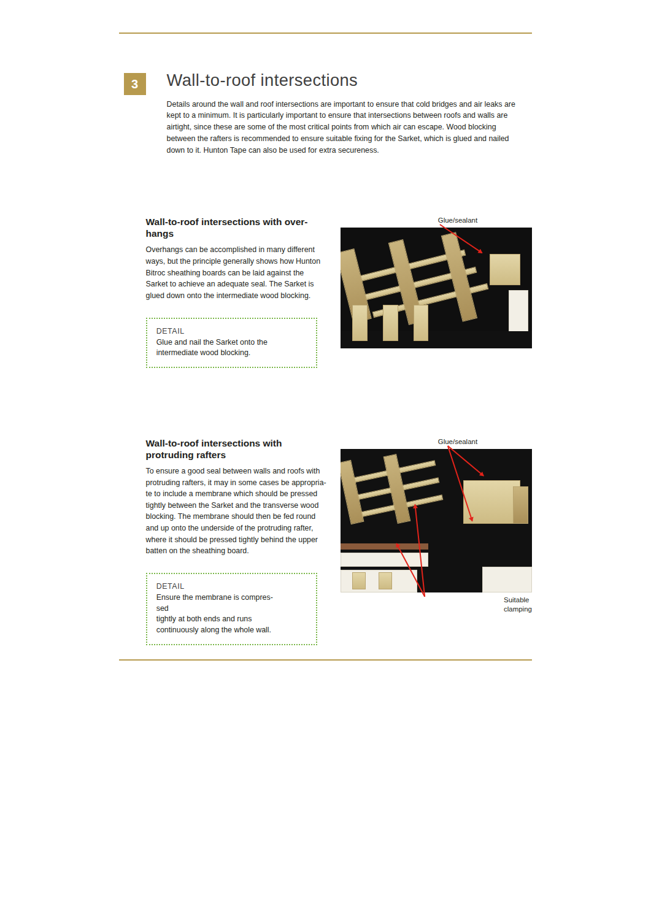3
Wall-to-roof intersections
Details around the wall and roof intersections are important to ensure that cold bridges and air leaks are kept to a minimum. It is particularly important to ensure that intersections between roofs and walls are airtight, since these are some of the most critical points from which air can escape. Wood blocking between the rafters is recommended to ensure suitable fixing for the Sarket, which is glued and nailed down to it. Hunton Tape can also be used for extra secureness.
Wall-to-roof intersections with over-
hangs
Overhangs can be accomplished in many different ways, but the principle generally shows how Hunton Bitroc sheathing boards can be laid against the Sarket to achieve an adequate seal. The Sarket is glued down onto the intermediate wood blocking.
DETAIL
Glue and nail the Sarket onto the
intermediate wood blocking.
Glue/sealant
Wall-to-roof intersections with
protruding rafters
To ensure a good seal between walls and roofs with protruding rafters, it may in some cases be appropria- te to include a membrane which should be pressed tightly between the Sarket and the transverse wood blocking. The membrane should then be fed round and up onto the underside of the protruding rafter, where it should be pressed tightly behind the upper batten on the sheathing board.
DETAIL
Ensure the membrane is compres-
sed
tightly at both ends and runs
continuously along the whole wall.
Glue/sealant
Suitable
clamping